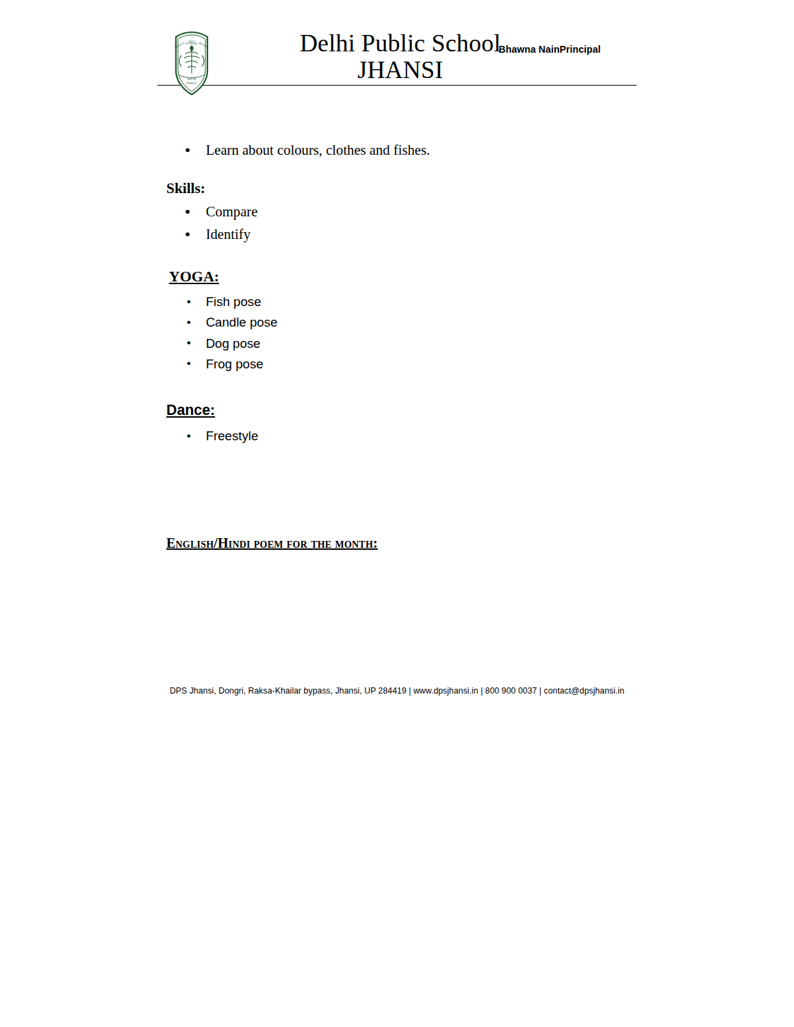SCHOOL ​ SERVICE BEFORE SELF DELHI PUBLIC
Bhawna NainPrincipal
Delhi Public School JHANSI
Learn about colours, clothes and fishes.
Skills:
Compare
Identify
YOGA:
Fish pose
Candle pose
Dog pose
Frog pose
Dance:
Freestyle
English/Hindi poem for the month:
DPS Jhansi, Dongri, Raksa-Khailar bypass, Jhansi, UP 284419 | www.dpsjhansi.in | 800 900 0037 | contact@dpsjhansi.in